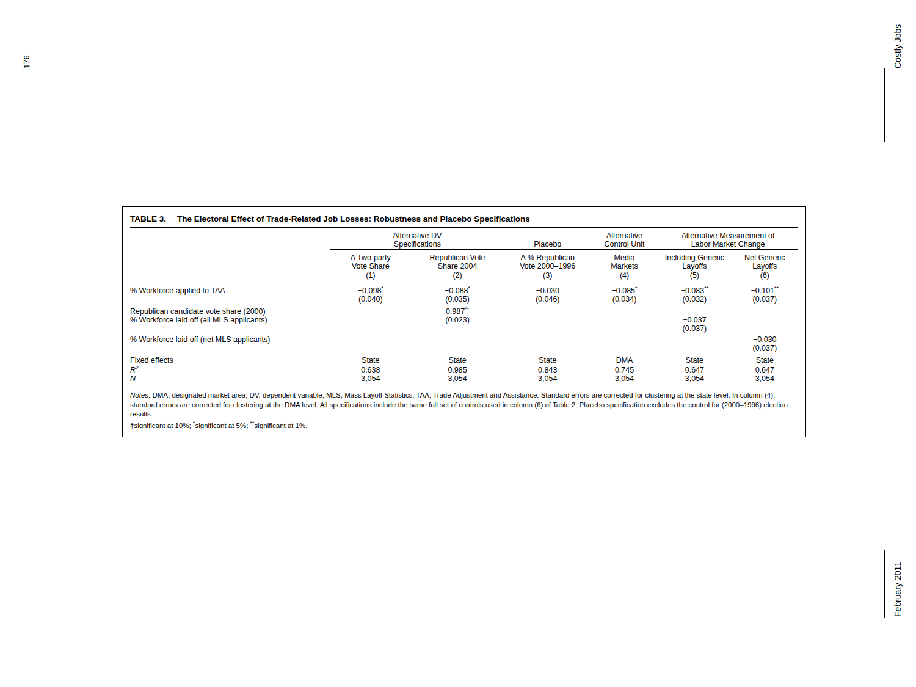176
Costly Jobs
February 2011
TABLE 3. The Electoral Effect of Trade-Related Job Losses: Robustness and Placebo Specifications
| | Alternative DV Specifications | Placebo | Alternative Control Unit | Alternative Measurement of Labor Market Change |
| | Δ Two-party Vote Share (1) | Republican Vote Share 2004 (2) | Δ % Republican Vote 2000–1996 (3) | Media Markets (4) | Including Generic Layoffs (5) | Net Generic Layoffs (6) |
| % Workforce applied to TAA | −0.098 * | −0.088 * | −0.030 | −0.085 * | −0.083 ** | −0.101 ** |
| | (0.040) | (0.035) | (0.046) | (0.034) | (0.032) | (0.037) |
| Republican candidate vote share (2000) | | 0.987 ** | | | | |
| % Workforce laid off (all MLS applicants) | | (0.023) | | | −0.037 | |
| | | | | | (0.037) | |
| % Workforce laid off (net MLS applicants) | | | | | | −0.030 |
| | | | | | | (0.037) |
| Fixed effects | State | State | State | DMA | State | State |
| R 2 | 0.638 | 0.985 | 0.843 | 0.745 | 0.647 | 0.647 |
| N | 3,054 | 3,054 | 3,054 | 3,054 | 3,054 | 3,054 |
Notes: DMA, designated market area; DV, dependent variable; MLS, Mass Layoff Statistics; TAA, Trade Adjustment and Assistance. Standard errors are corrected for clustering at the state level. In column (4), standard errors are corrected for clustering at the DMA level. All specifications include the same full set of controls used in column (6) of Table 2. Placebo specification excludes the control for (2000–1996) election results.
†significant at 10%; *significant at 5%; **significant at 1%.